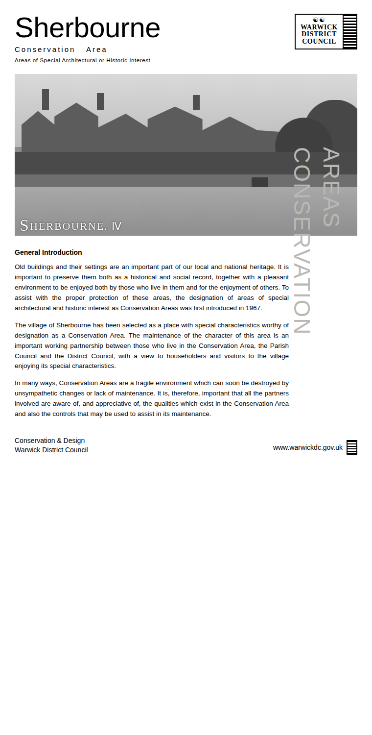Sherbourne
Conservation Area
Areas of Special Architectural or Historic Interest
☯☯
WARWICK DISTRICT COUNCIL
SHERBOURNE. Ⅳ
CONSERVATION AREAS
General Introduction
Old buildings and their settings are an important part of our local and national heritage. It is important to preserve them both as a historical and social record, together with a pleasant environment to be enjoyed both by those who live in them and for the enjoyment of others. To assist with the proper protection of these areas, the designation of areas of special architectural and historic interest as Conservation Areas was first introduced in 1967.
The village of Sherbourne has been selected as a place with special characteristics worthy of designation as a Conservation Area. The maintenance of the character of this area is an important working partnership between those who live in the Conservation Area, the Parish Council and the District Council, with a view to householders and visitors to the village enjoying its special characteristics.
In many ways, Conservation Areas are a fragile environment which can soon be destroyed by unsympathetic changes or lack of maintenance. It is, therefore, important that all the partners involved are aware of, and appreciative of, the qualities which exist in the Conservation Area and also the controls that may be used to assist in its maintenance.
Conservation & Design
Warwick District Council
www.warwickdc.gov.uk